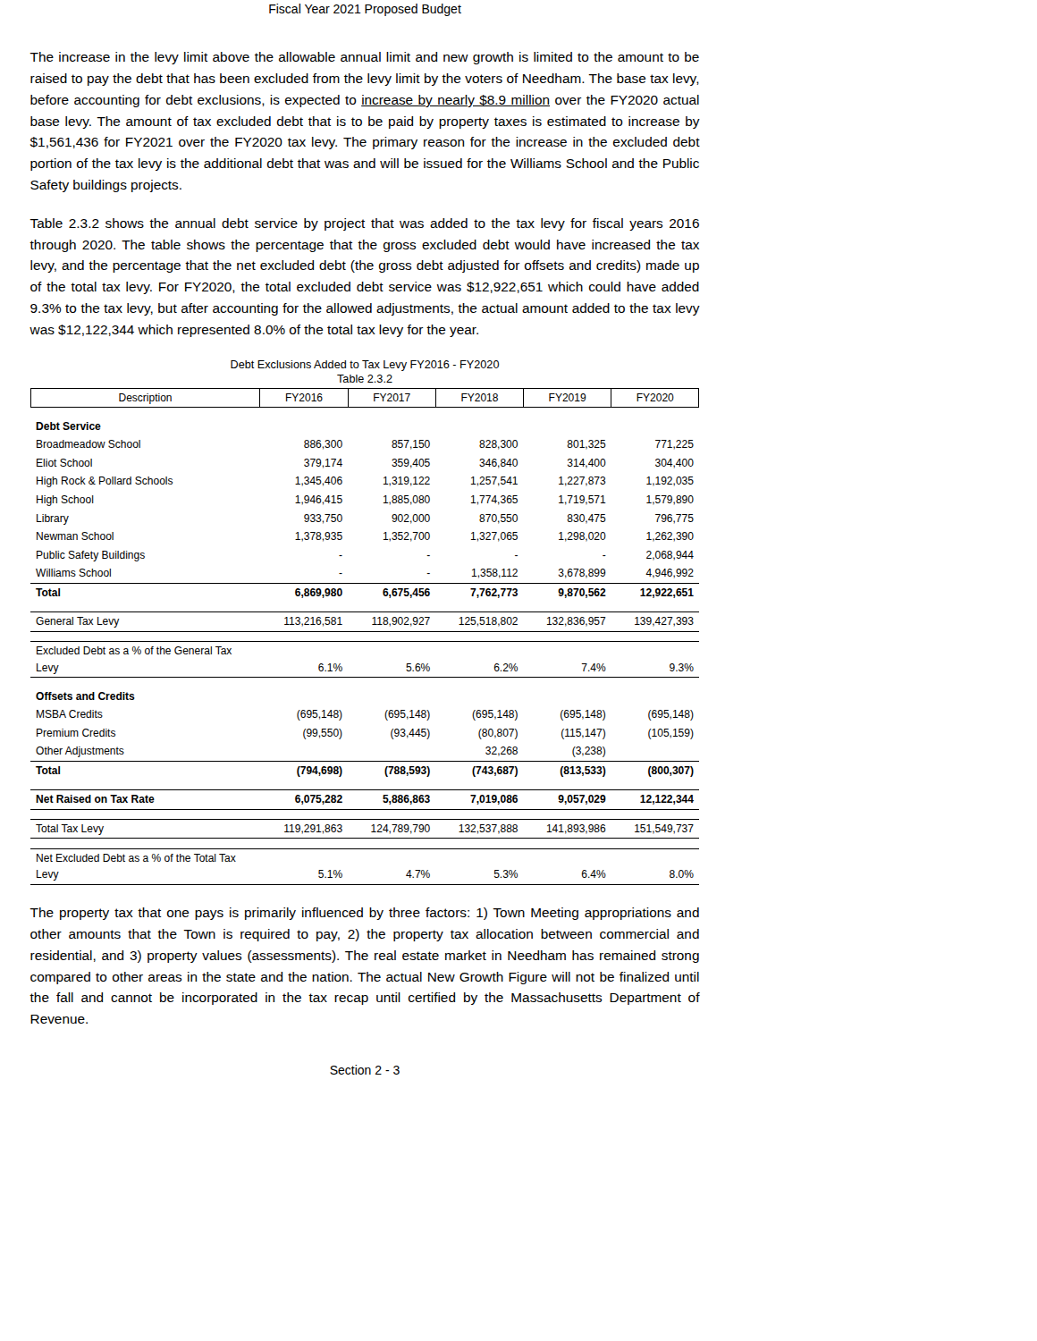Fiscal Year 2021 Proposed Budget
The increase in the levy limit above the allowable annual limit and new growth is limited to the amount to be raised to pay the debt that has been excluded from the levy limit by the voters of Needham. The base tax levy, before accounting for debt exclusions, is expected to increase by nearly $8.9 million over the FY2020 actual base levy. The amount of tax excluded debt that is to be paid by property taxes is estimated to increase by $1,561,436 for FY2021 over the FY2020 tax levy. The primary reason for the increase in the excluded debt portion of the tax levy is the additional debt that was and will be issued for the Williams School and the Public Safety buildings projects.
Table 2.3.2 shows the annual debt service by project that was added to the tax levy for fiscal years 2016 through 2020. The table shows the percentage that the gross excluded debt would have increased the tax levy, and the percentage that the net excluded debt (the gross debt adjusted for offsets and credits) made up of the total tax levy. For FY2020, the total excluded debt service was $12,922,651 which could have added 9.3% to the tax levy, but after accounting for the allowed adjustments, the actual amount added to the tax levy was $12,122,344 which represented 8.0% of the total tax levy for the year.
Debt Exclusions Added to Tax Levy FY2016 - FY2020
Table 2.3.2
| Description | FY2016 | FY2017 | FY2018 | FY2019 | FY2020 |
| --- | --- | --- | --- | --- | --- |
| Debt Service | | | | | |
| Broadmeadow School | 886,300 | 857,150 | 828,300 | 801,325 | 771,225 |
| Eliot School | 379,174 | 359,405 | 346,840 | 314,400 | 304,400 |
| High Rock & Pollard Schools | 1,345,406 | 1,319,122 | 1,257,541 | 1,227,873 | 1,192,035 |
| High School | 1,946,415 | 1,885,080 | 1,774,365 | 1,719,571 | 1,579,890 |
| Library | 933,750 | 902,000 | 870,550 | 830,475 | 796,775 |
| Newman School | 1,378,935 | 1,352,700 | 1,327,065 | 1,298,020 | 1,262,390 |
| Public Safety Buildings | - | - | - | - | 2,068,944 |
| Williams School | - | - | 1,358,112 | 3,678,899 | 4,946,992 |
| Total | 6,869,980 | 6,675,456 | 7,762,773 | 9,870,562 | 12,922,651 |
| General Tax Levy | 113,216,581 | 118,902,927 | 125,518,802 | 132,836,957 | 139,427,393 |
| Excluded Debt as a % of the General Tax Levy | 6.1% | 5.6% | 6.2% | 7.4% | 9.3% |
| Offsets and Credits | | | | | |
| MSBA Credits | (695,148) | (695,148) | (695,148) | (695,148) | (695,148) |
| Premium Credits | (99,550) | (93,445) | (80,807) | (115,147) | (105,159) |
| Other Adjustments | | | 32,268 | (3,238) | |
| Total | (794,698) | (788,593) | (743,687) | (813,533) | (800,307) |
| Net Raised on Tax Rate | 6,075,282 | 5,886,863 | 7,019,086 | 9,057,029 | 12,122,344 |
| Total Tax Levy | 119,291,863 | 124,789,790 | 132,537,888 | 141,893,986 | 151,549,737 |
| Net Excluded Debt as a % of the Total Tax Levy | 5.1% | 4.7% | 5.3% | 6.4% | 8.0% |
The property tax that one pays is primarily influenced by three factors: 1) Town Meeting appropriations and other amounts that the Town is required to pay, 2) the property tax allocation between commercial and residential, and 3) property values (assessments). The real estate market in Needham has remained strong compared to other areas in the state and the nation. The actual New Growth Figure will not be finalized until the fall and cannot be incorporated in the tax recap until certified by the Massachusetts Department of Revenue.
Section 2 - 3